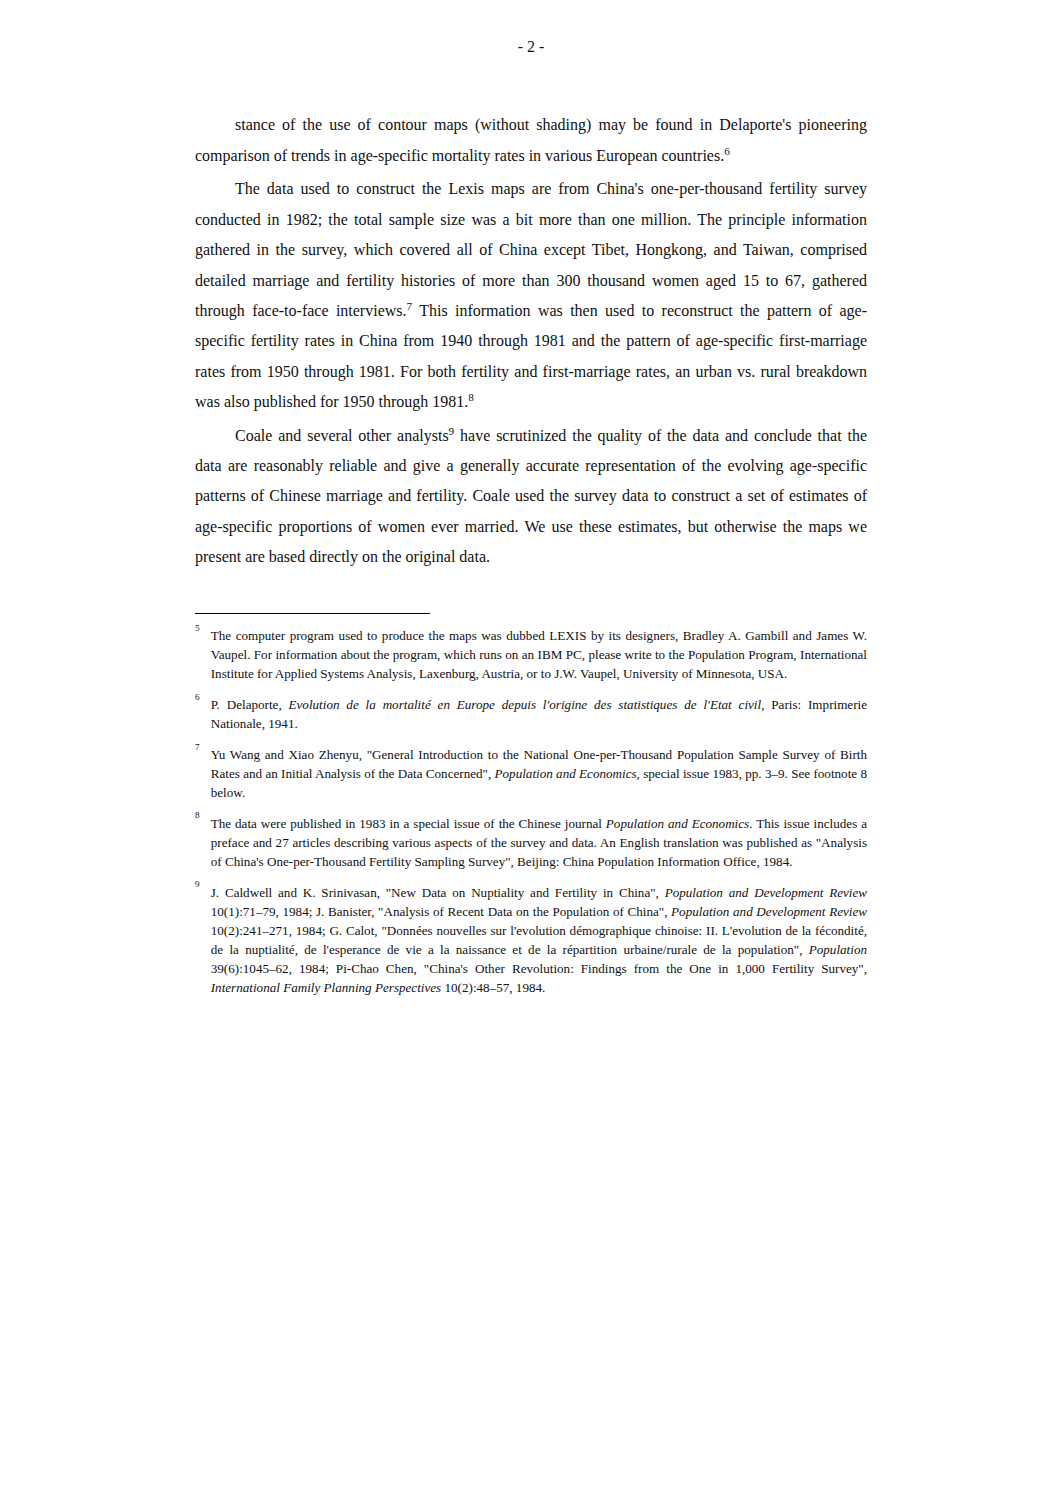- 2 -
stance of the use of contour maps (without shading) may be found in Delaporte's pioneering comparison of trends in age-specific mortality rates in various European countries.6
The data used to construct the Lexis maps are from China's one-per-thousand fertility survey conducted in 1982; the total sample size was a bit more than one million. The principle information gathered in the survey, which covered all of China except Tibet, Hongkong, and Taiwan, comprised detailed marriage and fertility histories of more than 300 thousand women aged 15 to 67, gathered through face-to-face interviews.7 This information was then used to reconstruct the pattern of age-specific fertility rates in China from 1940 through 1981 and the pattern of age-specific first-marriage rates from 1950 through 1981. For both fertility and first-marriage rates, an urban vs. rural breakdown was also published for 1950 through 1981.8
Coale and several other analysts9 have scrutinized the quality of the data and conclude that the data are reasonably reliable and give a generally accurate representation of the evolving age-specific patterns of Chinese marriage and fertility. Coale used the survey data to construct a set of estimates of age-specific proportions of women ever married. We use these estimates, but otherwise the maps we present are based directly on the original data.
5The computer program used to produce the maps was dubbed LEXIS by its designers, Bradley A. Gambill and James W. Vaupel. For information about the program, which runs on an IBM PC, please write to the Population Program, International Institute for Applied Systems Analysis, Laxenburg, Austria, or to J.W. Vaupel, University of Minnesota, USA.
6P. Delaporte, Evolution de la mortalité en Europe depuis l'origine des statistiques de l'Etat civil, Paris: Imprimerie Nationale, 1941.
7Yu Wang and Xiao Zhenyu, "General Introduction to the National One-per-Thousand Population Sample Survey of Birth Rates and an Initial Analysis of the Data Concerned", Population and Economics, special issue 1983, pp. 3–9. See footnote 8 below.
8The data were published in 1983 in a special issue of the Chinese journal Population and Economics. This issue includes a preface and 27 articles describing various aspects of the survey and data. An English translation was published as "Analysis of China's One-per-Thousand Fertility Sampling Survey", Beijing: China Population Information Office, 1984.
9J. Caldwell and K. Srinivasan, "New Data on Nuptiality and Fertility in China", Population and Development Review 10(1):71–79, 1984; J. Banister, "Analysis of Recent Data on the Population of China", Population and Development Review 10(2):241–271, 1984; G. Calot, "Données nouvelles sur l'evolution démographique chinoise: II. L'evolution de la fécondité, de la nuptialité, de l'esperance de vie a la naissance et de la répartition urbaine/rurale de la population", Population 39(6):1045–62, 1984; Pi-Chao Chen, "China's Other Revolution: Findings from the One in 1,000 Fertility Survey", International Family Planning Perspectives 10(2):48–57, 1984.